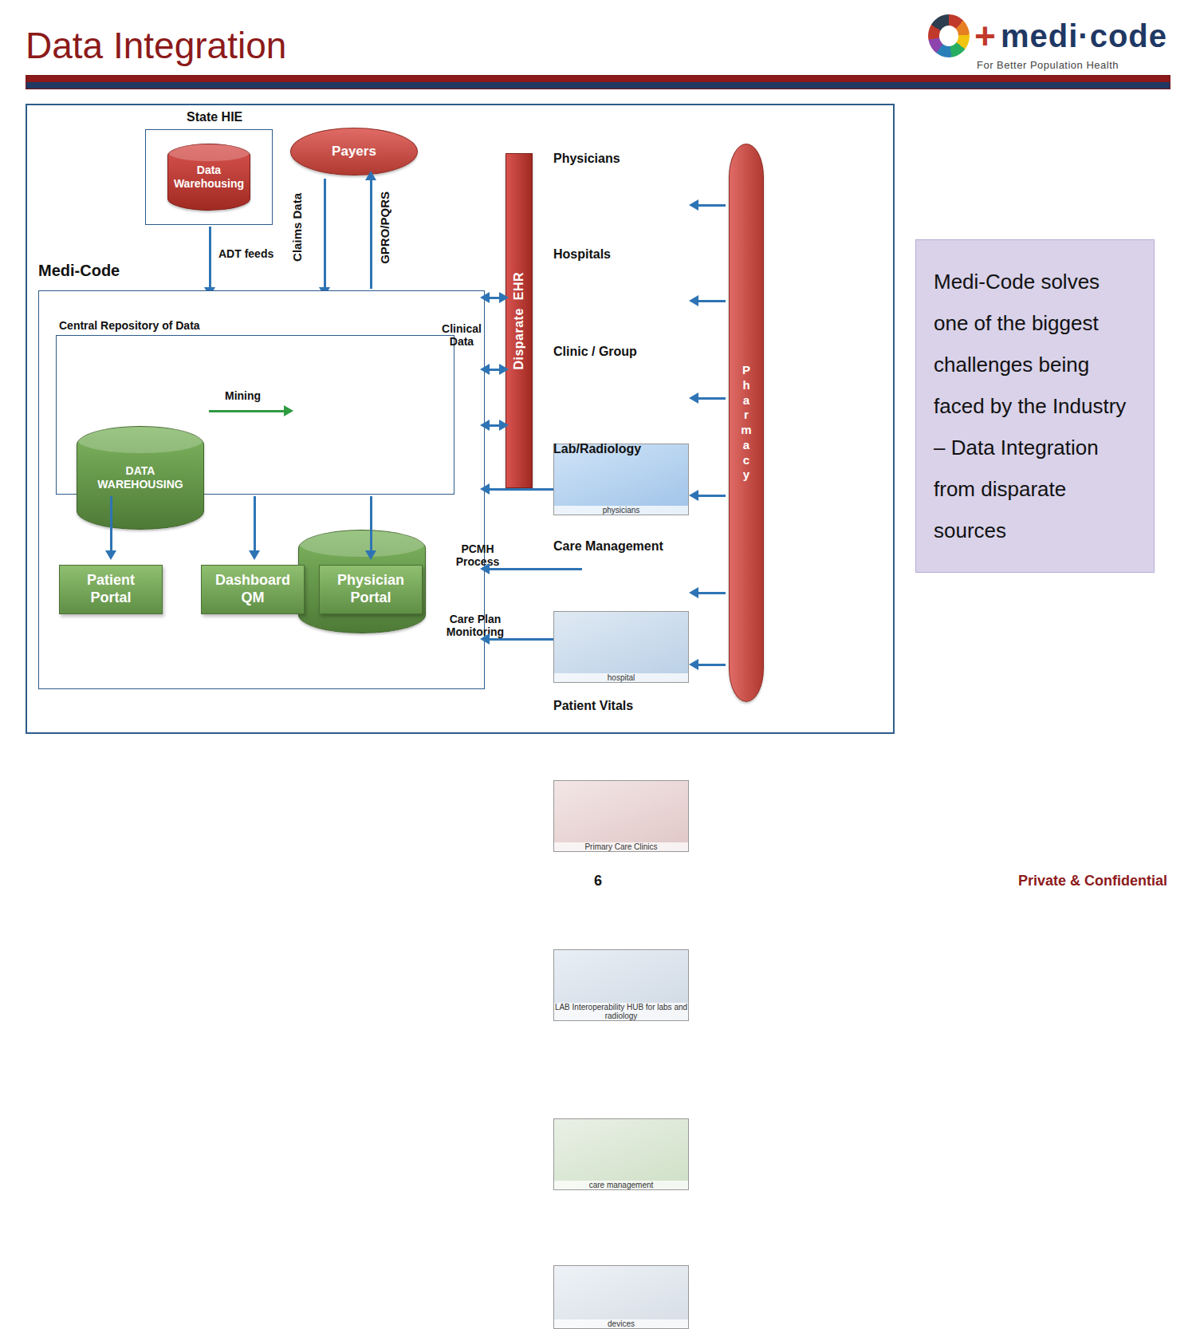+
medi·code
For Better Population Health
Data Integration
State HIE
Data
Warehousing
Payers
ADT feeds
Claims Data
GPRO/PQRS
Medi-Code
Central Repository of Data
DATA
WAREHOUSING
ANALYTICS
Mining
Patient
Portal
Dashboard
QM
Physician
Portal
Disparate EHR
Pharmacy
Clinical
Data
PCMH
Process
Care Plan
Monitoring
Physicians
physicians
Hospitals
hospital
Clinic / Group
Primary Care Clinics
Lab/Radiology
LAB Interoperability HUB for labs and radiology
Care Management
care management
devices
Patient Vitals
Medi-Code solves one of the biggest challenges being faced by the Industry – Data Integration from disparate sources
6
Private & Confidential